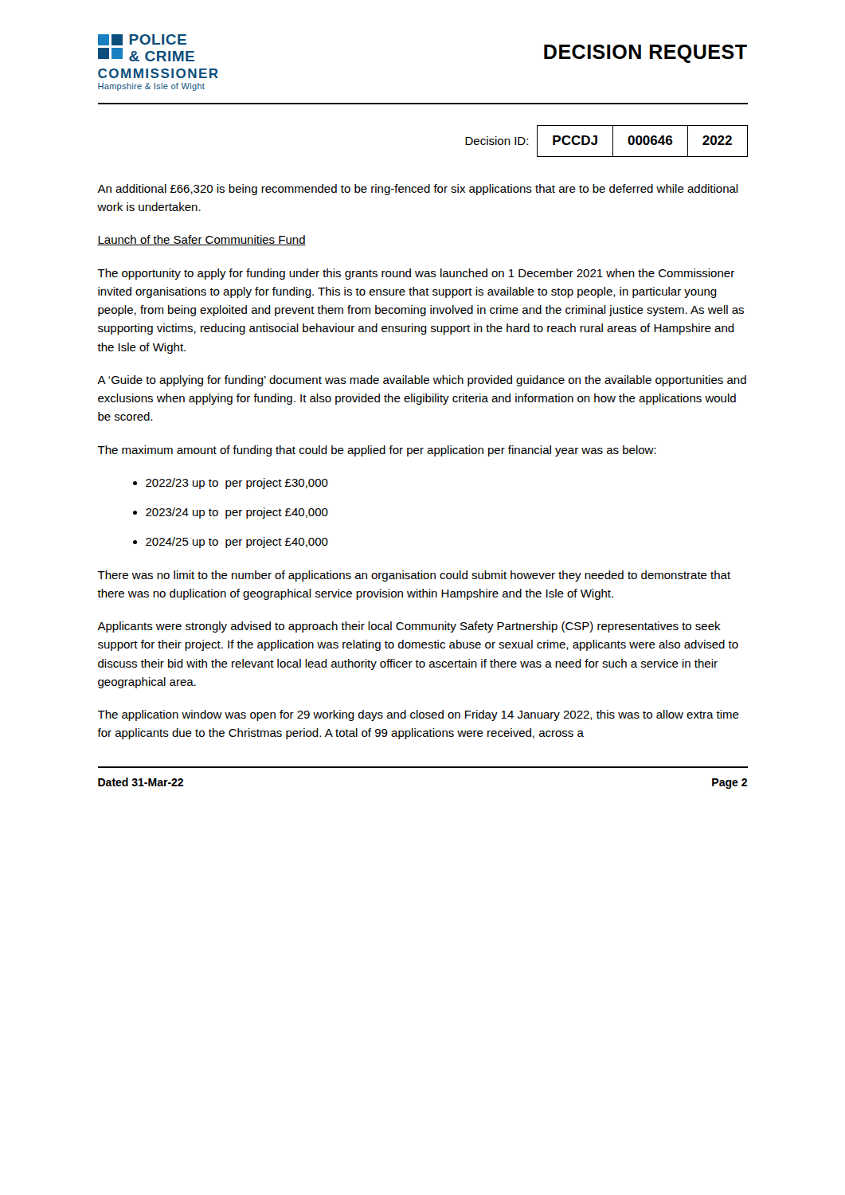POLICE & CRIME
COMMISSIONER
Hampshire & Isle of Wight
DECISION REQUEST
Decision ID:
| PCCDJ | 000646 | 2022 |
An additional £66,320 is being recommended to be ring-fenced for six applications that are to be deferred while additional work is undertaken.
Launch of the Safer Communities Fund
The opportunity to apply for funding under this grants round was launched on 1 December 2021 when the Commissioner invited organisations to apply for funding. This is to ensure that support is available to stop people, in particular young people, from being exploited and prevent them from becoming involved in crime and the criminal justice system. As well as supporting victims, reducing antisocial behaviour and ensuring support in the hard to reach rural areas of Hampshire and the Isle of Wight.
A ‘Guide to applying for funding’ document was made available which provided guidance on the available opportunities and exclusions when applying for funding. It also provided the eligibility criteria and information on how the applications would be scored.
The maximum amount of funding that could be applied for per application per financial year was as below:
2022/23 up to per project £30,000
2023/24 up to per project £40,000
2024/25 up to per project £40,000
There was no limit to the number of applications an organisation could submit however they needed to demonstrate that there was no duplication of geographical service provision within Hampshire and the Isle of Wight.
Applicants were strongly advised to approach their local Community Safety Partnership (CSP) representatives to seek support for their project. If the application was relating to domestic abuse or sexual crime, applicants were also advised to discuss their bid with the relevant local lead authority officer to ascertain if there was a need for such a service in their geographical area.
The application window was open for 29 working days and closed on Friday 14 January 2022, this was to allow extra time for applicants due to the Christmas period. A total of 99 applications were received, across a
Dated 31-Mar-22 Page 2